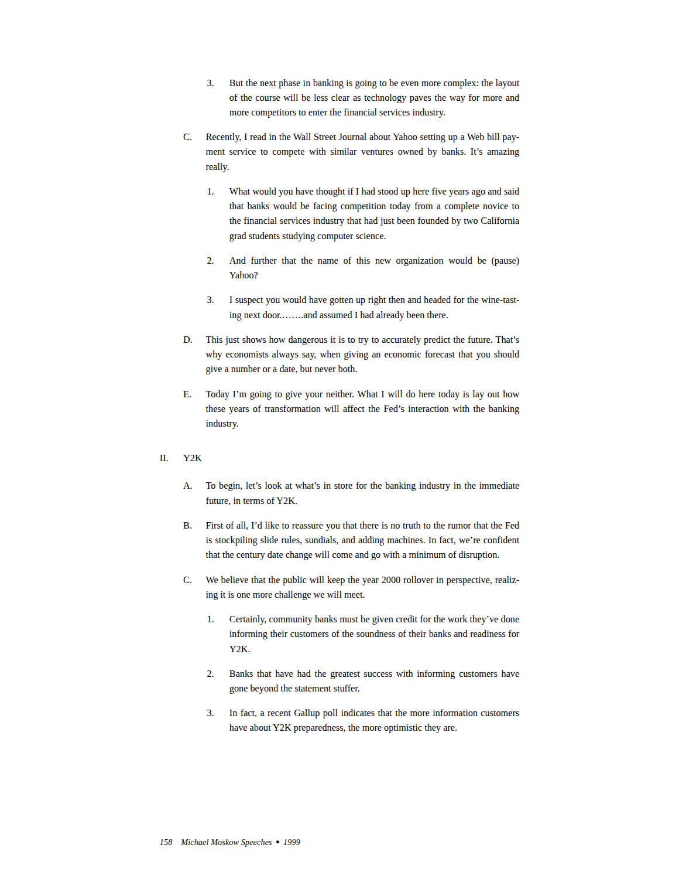3.
But the next phase in banking is going to be even more complex: the layout of the course will be less clear as technology paves the way for more and more competitors to enter the financial services industry.
C.
Recently, I read in the Wall Street Journal about Yahoo setting up a Web bill payment service to compete with similar ventures owned by banks. It’s amazing really.
1.
What would you have thought if I had stood up here five years ago and said that banks would be facing competition today from a complete novice to the financial services industry that had just been founded by two California grad students studying computer science.
2.
And further that the name of this new organization would be (pause) Yahoo?
3.
I suspect you would have gotten up right then and headed for the wine-tasting next door.…….and assumed I had already been there.
D.
This just shows how dangerous it is to try to accurately predict the future. That’s why economists always say, when giving an economic forecast that you should give a number or a date, but never both.
E.
Today I’m going to give your neither. What I will do here today is lay out how these years of transformation will affect the Fed’s interaction with the banking industry.
II.
Y2K
A.
To begin, let’s look at what’s in store for the banking industry in the immediate future, in terms of Y2K.
B.
First of all, I’d like to reassure you that there is no truth to the rumor that the Fed is stockpiling slide rules, sundials, and adding machines. In fact, we’re confident that the century date change will come and go with a minimum of disruption.
C.
We believe that the public will keep the year 2000 rollover in perspective, realizing it is one more challenge we will meet.
1.
Certainly, community banks must be given credit for the work they’ve done informing their customers of the soundness of their banks and readiness for Y2K.
2.
Banks that have had the greatest success with informing customers have gone beyond the statement stuffer.
3.
In fact, a recent Gallup poll indicates that the more information customers have about Y2K preparedness, the more optimistic they are.
158 Michael Moskow Speeches●1999